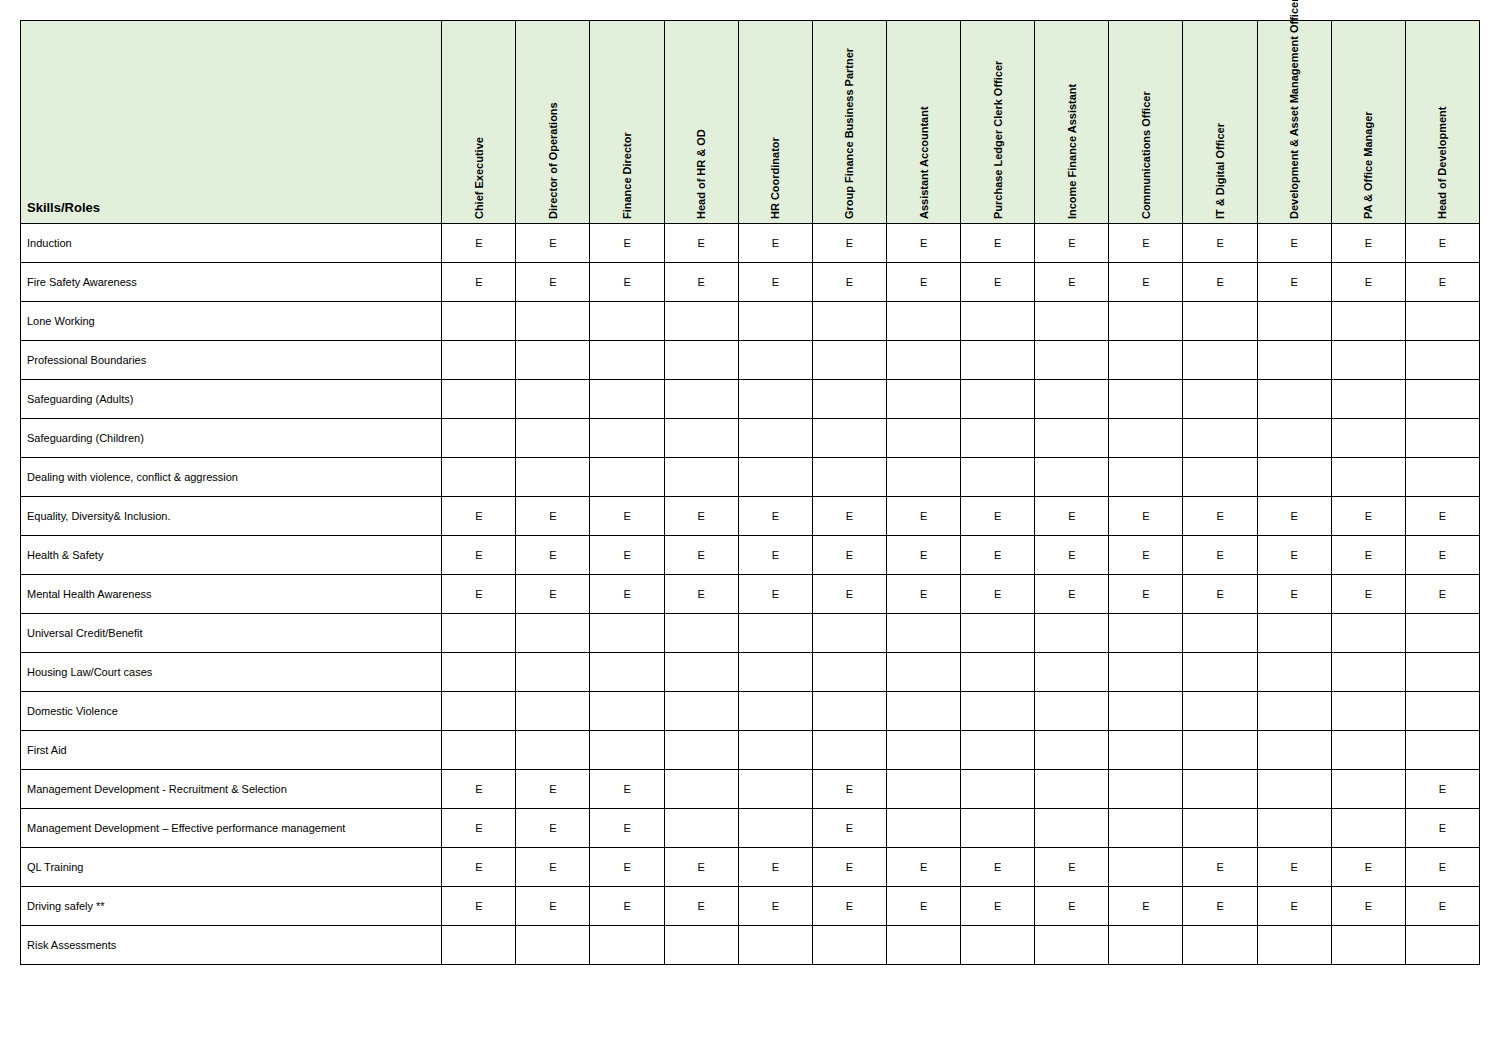| Skills/Roles | Chief Executive | Director of Operations | Finance Director | Head of HR & OD | HR Coordinator | Group Finance Business Partner | Assistant Accountant | Purchase Ledger Clerk Officer | Income Finance Assistant | Communications Officer | IT & Digital Officer | Development & Asset Management Officer | PA & Office Manager | Head of Development |
| --- | --- | --- | --- | --- | --- | --- | --- | --- | --- | --- | --- | --- | --- | --- |
| Induction | E | E | E | E | E | E | E | E | E | E | E | E | E | E |
| Fire Safety Awareness | E | E | E | E | E | E | E | E | E | E | E | E | E | E |
| Lone Working | | | | | | | | | | | | | | |
| Professional Boundaries | | | | | | | | | | | | | | |
| Safeguarding (Adults) | | | | | | | | | | | | | | |
| Safeguarding (Children) | | | | | | | | | | | | | | |
| Dealing with violence, conflict & aggression | | | | | | | | | | | | | | |
| Equality, Diversity& Inclusion. | E | E | E | E | E | E | E | E | E | E | E | E | E | E |
| Health & Safety | E | E | E | E | E | E | E | E | E | E | E | E | E | E |
| Mental Health Awareness | E | E | E | E | E | E | E | E | E | E | E | E | E | E |
| Universal Credit/Benefit | | | | | | | | | | | | | | |
| Housing Law/Court cases | | | | | | | | | | | | | | |
| Domestic Violence | | | | | | | | | | | | | | |
| First Aid | | | | | | | | | | | | | | |
| Management Development - Recruitment & Selection | E | E | E | | | E | | | | | | | | E |
| Management Development – Effective performance management | E | E | E | | | E | | | | | | | | E |
| QL Training | E | E | E | E | E | E | E | E | E | | E | E | E | E |
| Driving safely ** | E | E | E | E | E | E | E | E | E | E | E | E | E | E |
| Risk Assessments | | | | | | | | | | | | | | |